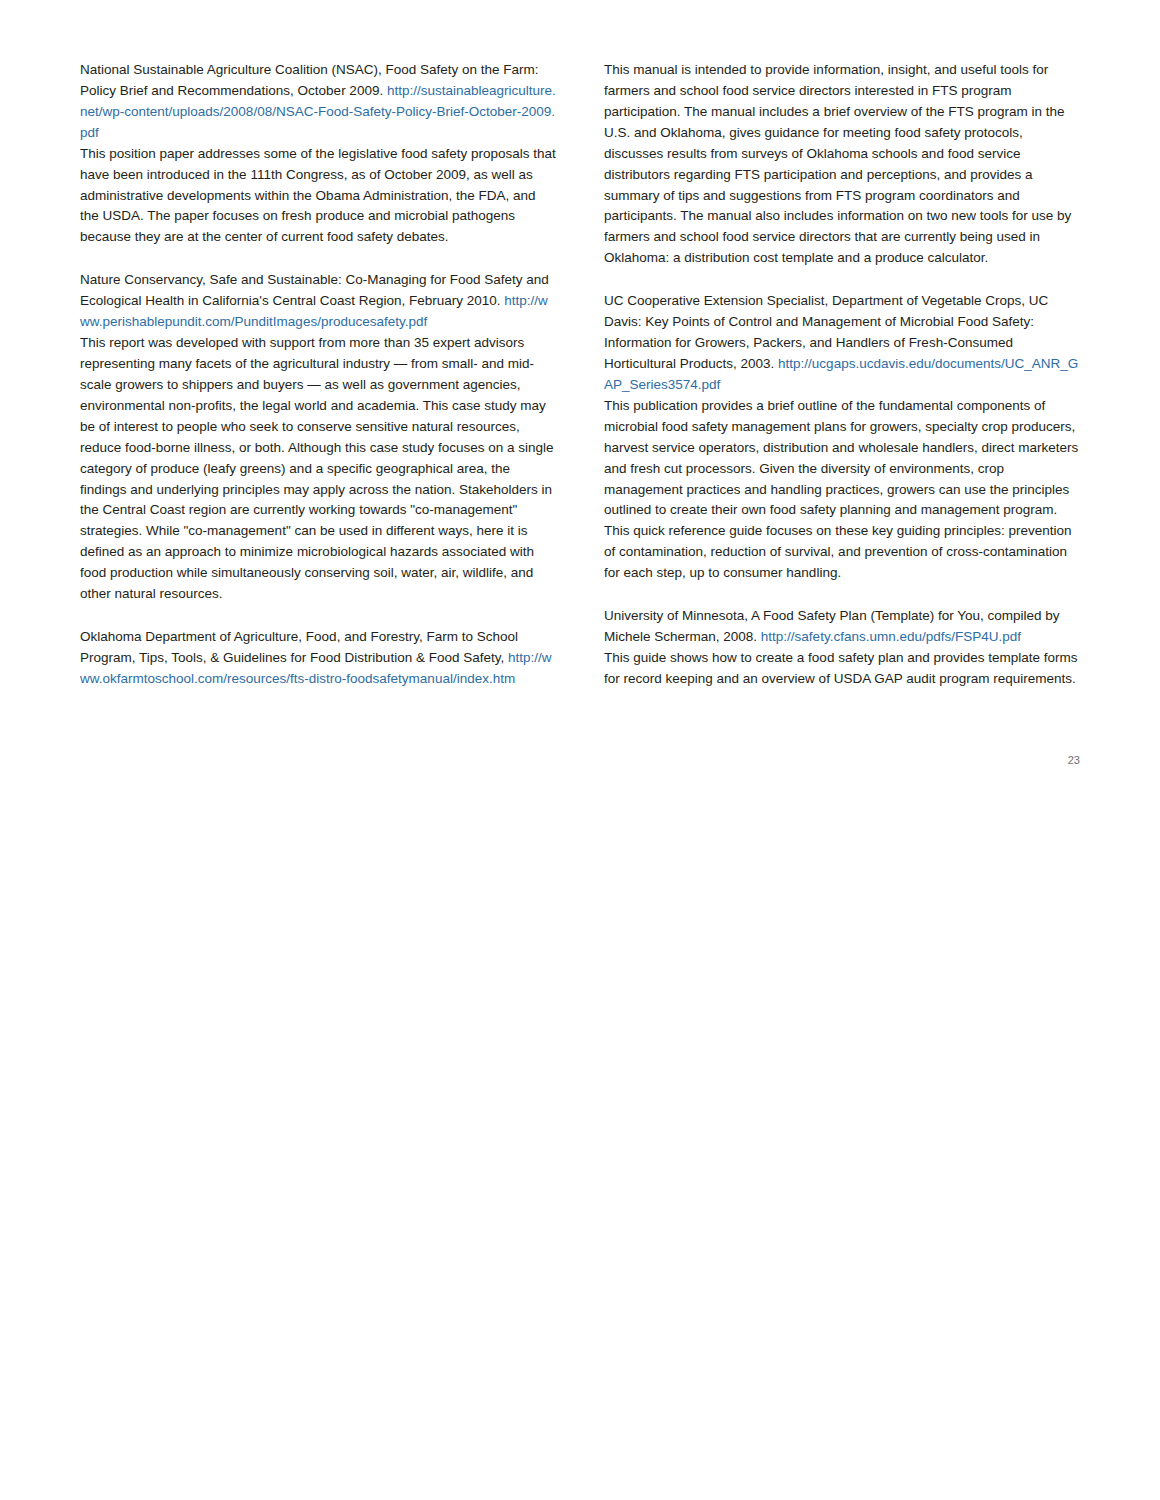National Sustainable Agriculture Coalition (NSAC), Food Safety on the Farm: Policy Brief and Recommendations, October 2009. http://sustainableagriculture.net/wp-content/uploads/2008/08/NSAC-Food-Safety-Policy-Brief-October-2009.pdf
This position paper addresses some of the legislative food safety proposals that have been introduced in the 111th Congress, as of October 2009, as well as administrative developments within the Obama Administration, the FDA, and the USDA. The paper focuses on fresh produce and microbial pathogens because they are at the center of current food safety debates.
Nature Conservancy, Safe and Sustainable: Co-Managing for Food Safety and Ecological Health in California's Central Coast Region, February 2010. http://www.perishablepundit.com/PunditImages/producesafety.pdf
This report was developed with support from more than 35 expert advisors representing many facets of the agricultural industry — from small- and mid-scale growers to shippers and buyers — as well as government agencies, environmental non-profits, the legal world and academia. This case study may be of interest to people who seek to conserve sensitive natural resources, reduce food-borne illness, or both. Although this case study focuses on a single category of produce (leafy greens) and a specific geographical area, the findings and underlying principles may apply across the nation. Stakeholders in the Central Coast region are currently working towards "co-management" strategies. While "co-management" can be used in different ways, here it is defined as an approach to minimize microbiological hazards associated with food production while simultaneously conserving soil, water, air, wildlife, and other natural resources.
Oklahoma Department of Agriculture, Food, and Forestry, Farm to School Program, Tips, Tools, & Guidelines for Food Distribution & Food Safety, http://www.okfarmtoschool.com/resources/fts-distro-foodsafetymanual/index.htm
This manual is intended to provide information, insight, and useful tools for farmers and school food service directors interested in FTS program participation. The manual includes a brief overview of the FTS program in the U.S. and Oklahoma, gives guidance for meeting food safety protocols, discusses results from surveys of Oklahoma schools and food service distributors regarding FTS participation and perceptions, and provides a summary of tips and suggestions from FTS program coordinators and participants. The manual also includes information on two new tools for use by farmers and school food service directors that are currently being used in Oklahoma: a distribution cost template and a produce calculator.
UC Cooperative Extension Specialist, Department of Vegetable Crops, UC Davis: Key Points of Control and Management of Microbial Food Safety: Information for Growers, Packers, and Handlers of Fresh-Consumed Horticultural Products, 2003. http://ucgaps.ucdavis.edu/documents/UC_ANR_GAP_Series3574.pdf
This publication provides a brief outline of the fundamental components of microbial food safety management plans for growers, specialty crop producers, harvest service operators, distribution and wholesale handlers, direct marketers and fresh cut processors. Given the diversity of environments, crop management practices and handling practices, growers can use the principles outlined to create their own food safety planning and management program. This quick reference guide focuses on these key guiding principles: prevention of contamination, reduction of survival, and prevention of cross-contamination for each step, up to consumer handling.
University of Minnesota, A Food Safety Plan (Template) for You, compiled by Michele Scherman, 2008. http://safety.cfans.umn.edu/pdfs/FSP4U.pdf
This guide shows how to create a food safety plan and provides template forms for record keeping and an overview of USDA GAP audit program requirements.
23